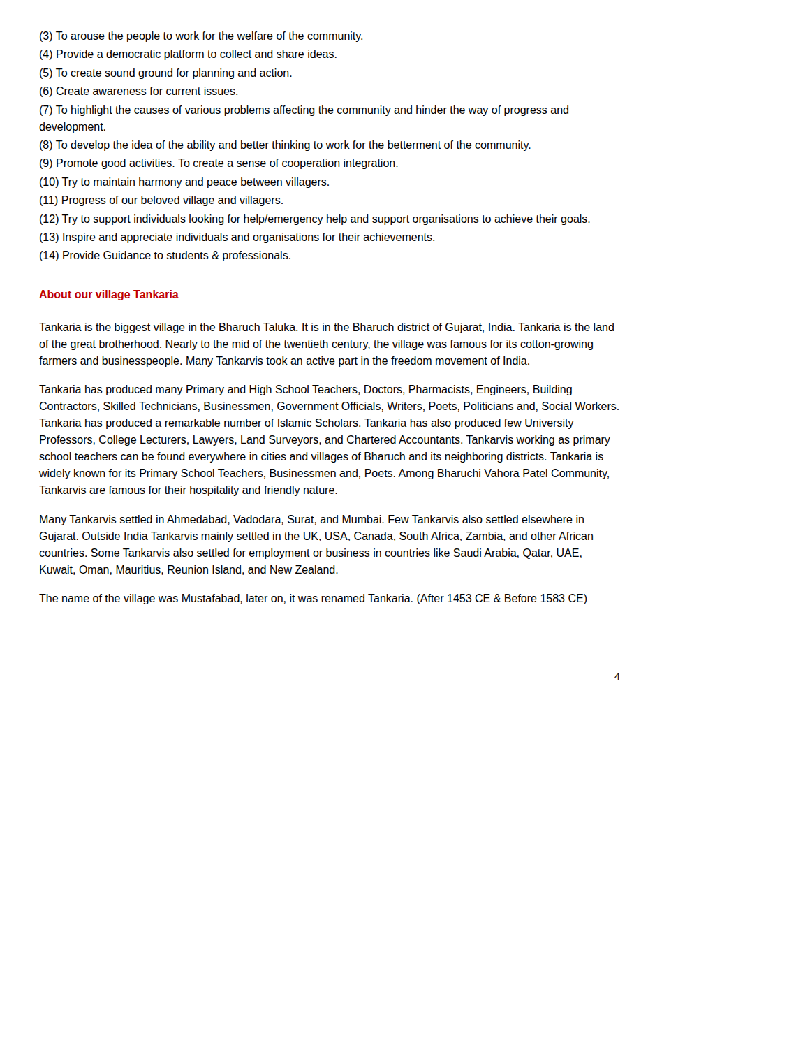(3) To arouse the people to work for the welfare of the community.
(4) Provide a democratic platform to collect and share ideas.
(5) To create sound ground for planning and action.
(6) Create awareness for current issues.
(7) To highlight the causes of various problems affecting the community and hinder the way of progress and development.
(8) To develop the idea of the ability and better thinking to work for the betterment of the community.
(9) Promote good activities. To create a sense of cooperation integration.
(10) Try to maintain harmony and peace between villagers.
(11) Progress of our beloved village and villagers.
(12) Try to support individuals looking for help/emergency help and support organisations to achieve their goals.
(13) Inspire and appreciate individuals and organisations for their achievements.
(14) Provide Guidance to students & professionals.
About our village Tankaria
Tankaria is the biggest village in the Bharuch Taluka. It is in the Bharuch district of Gujarat, India. Tankaria is the land of the great brotherhood. Nearly to the mid of the twentieth century, the village was famous for its cotton-growing farmers and businesspeople. Many Tankarvis took an active part in the freedom movement of India.
Tankaria has produced many Primary and High School Teachers, Doctors, Pharmacists, Engineers, Building Contractors, Skilled Technicians, Businessmen, Government Officials, Writers, Poets, Politicians and, Social Workers. Tankaria has produced a remarkable number of Islamic Scholars. Tankaria has also produced few University Professors, College Lecturers, Lawyers, Land Surveyors, and Chartered Accountants. Tankarvis working as primary school teachers can be found everywhere in cities and villages of Bharuch and its neighboring districts. Tankaria is widely known for its Primary School Teachers, Businessmen and, Poets. Among Bharuchi Vahora Patel Community, Tankarvis are famous for their hospitality and friendly nature.
Many Tankarvis settled in Ahmedabad, Vadodara, Surat, and Mumbai. Few Tankarvis also settled elsewhere in Gujarat. Outside India Tankarvis mainly settled in the UK, USA, Canada, South Africa, Zambia, and other African countries. Some Tankarvis also settled for employment or business in countries like Saudi Arabia, Qatar, UAE, Kuwait, Oman, Mauritius, Reunion Island, and New Zealand.
The name of the village was Mustafabad, later on, it was renamed Tankaria. (After 1453 CE & Before 1583 CE)
4